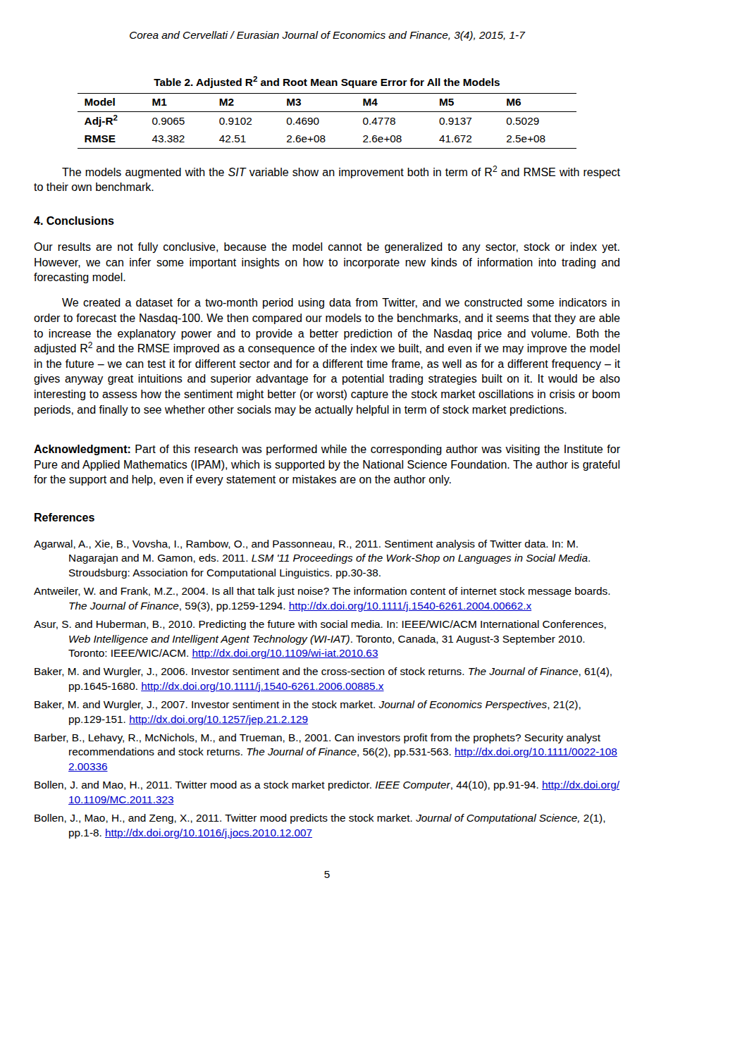Corea and Cervellati / Eurasian Journal of Economics and Finance, 3(4), 2015, 1-7
Table 2. Adjusted R 2 and Root Mean Square Error for All the Models
| Model | M1 | M2 | M3 | M4 | M5 | M6 |
| --- | --- | --- | --- | --- | --- | --- |
| Adj-R 2 | 0.9065 | 0.9102 | 0.4690 | 0.4778 | 0.9137 | 0.5029 |
| RMSE | 43.382 | 42.51 | 2.6e+08 | 2.6e+08 | 41.672 | 2.5e+08 |
The models augmented with the SIT variable show an improvement both in term of R2 and RMSE with respect to their own benchmark.
4. Conclusions
Our results are not fully conclusive, because the model cannot be generalized to any sector, stock or index yet. However, we can infer some important insights on how to incorporate new kinds of information into trading and forecasting model.
We created a dataset for a two-month period using data from Twitter, and we constructed some indicators in order to forecast the Nasdaq-100. We then compared our models to the benchmarks, and it seems that they are able to increase the explanatory power and to provide a better prediction of the Nasdaq price and volume. Both the adjusted R2 and the RMSE improved as a consequence of the index we built, and even if we may improve the model in the future – we can test it for different sector and for a different time frame, as well as for a different frequency – it gives anyway great intuitions and superior advantage for a potential trading strategies built on it. It would be also interesting to assess how the sentiment might better (or worst) capture the stock market oscillations in crisis or boom periods, and finally to see whether other socials may be actually helpful in term of stock market predictions.
Acknowledgment: Part of this research was performed while the corresponding author was visiting the Institute for Pure and Applied Mathematics (IPAM), which is supported by the National Science Foundation. The author is grateful for the support and help, even if every statement or mistakes are on the author only.
References
Agarwal, A., Xie, B., Vovsha, I., Rambow, O., and Passonneau, R., 2011. Sentiment analysis of Twitter data. In: M. Nagarajan and M. Gamon, eds. 2011. LSM '11 Proceedings of the Work-Shop on Languages in Social Media. Stroudsburg: Association for Computational Linguistics. pp.30-38.
Antweiler, W. and Frank, M.Z., 2004. Is all that talk just noise? The information content of internet stock message boards. The Journal of Finance, 59(3), pp.1259-1294. http://dx.doi.org/10.1111/j.1540-6261.2004.00662.x
Asur, S. and Huberman, B., 2010. Predicting the future with social media. In: IEEE/WIC/ACM International Conferences, Web Intelligence and Intelligent Agent Technology (WI-IAT). Toronto, Canada, 31 August-3 September 2010. Toronto: IEEE/WIC/ACM. http://dx.doi.org/10.1109/wi-iat.2010.63
Baker, M. and Wurgler, J., 2006. Investor sentiment and the cross-section of stock returns. The Journal of Finance, 61(4), pp.1645-1680. http://dx.doi.org/10.1111/j.1540-6261.2006.00885.x
Baker, M. and Wurgler, J., 2007. Investor sentiment in the stock market. Journal of Economics Perspectives, 21(2), pp.129-151. http://dx.doi.org/10.1257/jep.21.2.129
Barber, B., Lehavy, R., McNichols, M., and Trueman, B., 2001. Can investors profit from the prophets? Security analyst recommendations and stock returns. The Journal of Finance, 56(2), pp.531-563. http://dx.doi.org/10.1111/0022-1082.00336
Bollen, J. and Mao, H., 2011. Twitter mood as a stock market predictor. IEEE Computer, 44(10), pp.91-94. http://dx.doi.org/10.1109/MC.2011.323
Bollen, J., Mao, H., and Zeng, X., 2011. Twitter mood predicts the stock market. Journal of Computational Science, 2(1), pp.1-8. http://dx.doi.org/10.1016/j.jocs.2010.12.007
5